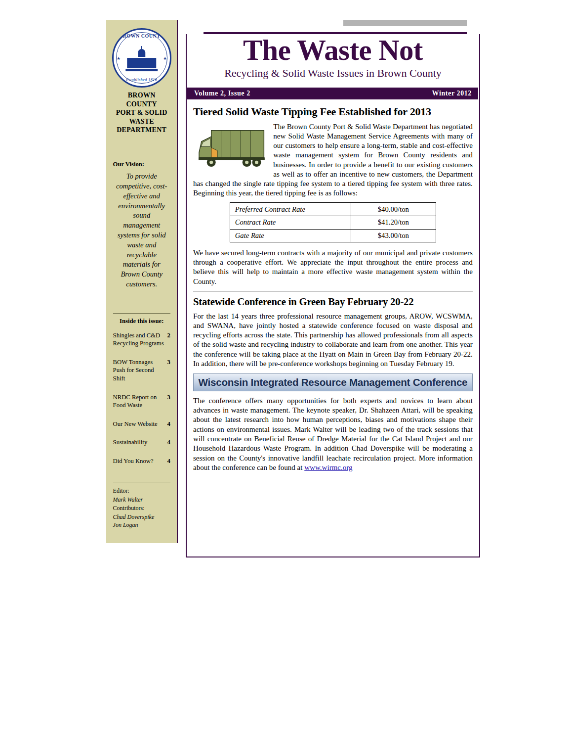BROWN COUNTY
★★
Established 1818
BROWN COUNTY
PORT & SOLID WASTE
DEPARTMENT
Our Vision:
To provide competitive, cost-effective and environmentally sound management systems for solid waste and recyclable materials for Brown County customers.
Inside this issue:
Shingles and C&D Recycling Programs 2
BOW Tonnages Push for Second Shift 3
NRDC Report on Food Waste 3
Our New Website 4
Sustainability 4
Did You Know?4
Editor:
Mark Walter
Contributors:
Chad Doverspike
Jon Logan
The Waste Not
Recycling & Solid Waste Issues in Brown County
Volume 2, Issue 2 Winter 2012
Tiered Solid Waste Tipping Fee Established for 2013
The Brown County Port & Solid Waste Department has negotiated new Solid Waste Management Service Agreements with many of our customers to help ensure a long-term, stable and cost-effective waste management system for Brown County residents and businesses. In order to provide a benefit to our existing customers as well as to offer an incentive to new customers, the Department has changed the single rate tipping fee system to a tiered tipping fee system with three rates. Beginning this year, the tiered tipping fee is as follows:
| Preferred Contract Rate | $40.00/ton |
| Contract Rate | $41.20/ton |
| Gate Rate | $43.00/ton |
We have secured long-term contracts with a majority of our municipal and private customers through a cooperative effort. We appreciate the input throughout the entire process and believe this will help to maintain a more effective waste management system within the County.
Statewide Conference in Green Bay February 20-22
For the last 14 years three professional resource management groups, AROW, WCSWMA, and SWANA, have jointly hosted a statewide conference focused on waste disposal and recycling efforts across the state. This partnership has allowed professionals from all aspects of the solid waste and recycling industry to collaborate and learn from one another. This year the conference will be taking place at the Hyatt on Main in Green Bay from February 20-22. In addition, there will be pre-conference workshops beginning on Tuesday February 19.
Wisconsin Integrated Resource Management Conference
The conference offers many opportunities for both experts and novices to learn about advances in waste management. The keynote speaker, Dr. Shahzeen Attari, will be speaking about the latest research into how human perceptions, biases and motivations shape their actions on environmental issues. Mark Walter will be leading two of the track sessions that will concentrate on Beneficial Reuse of Dredge Material for the Cat Island Project and our Household Hazardous Waste Program. In addition Chad Doverspike will be moderating a session on the County's innovative landfill leachate recirculation project. More information about the conference can be found at www.wirmc.org